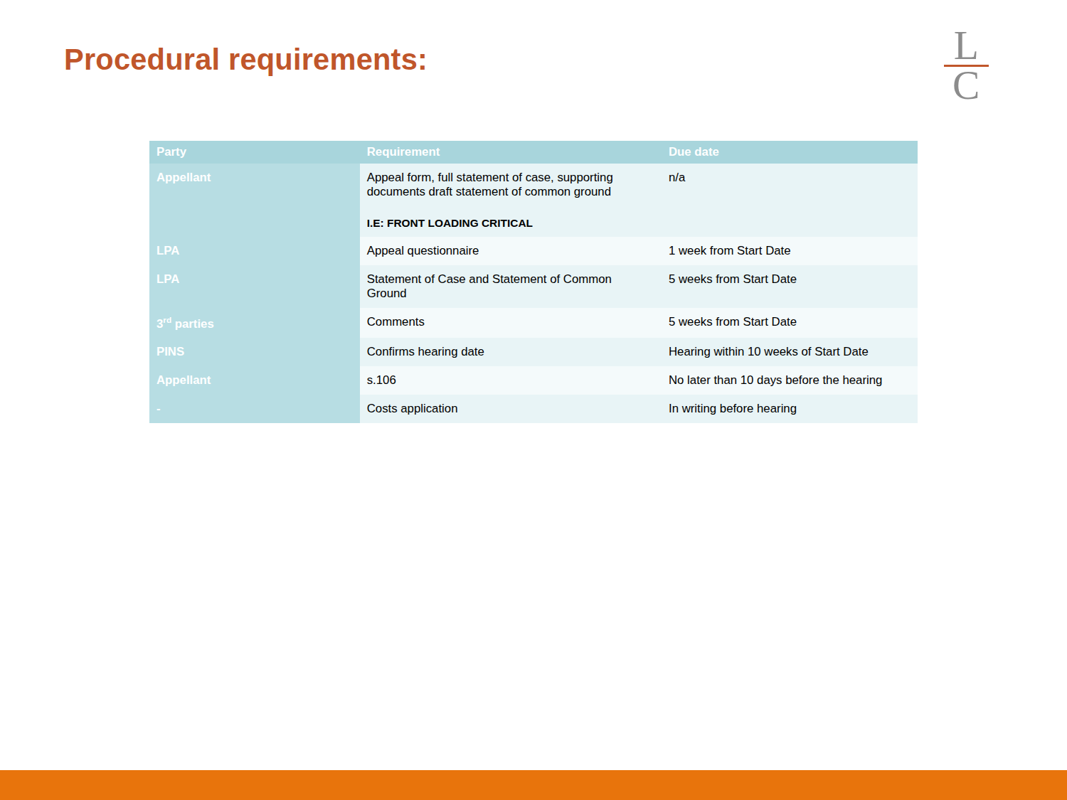Procedural requirements:
L C
| Party | Requirement | Due date |
| --- | --- | --- |
| Appellant | Appeal form, full statement of case, supporting documents draft statement of common ground I.E: FRONT LOADING CRITICAL | n/a |
| LPA | Appeal questionnaire | 1 week from Start Date |
| LPA | Statement of Case and Statement of Common Ground | 5 weeks from Start Date |
| 3 rd parties | Comments | 5 weeks from Start Date |
| PINS | Confirms hearing date | Hearing within 10 weeks of Start Date |
| Appellant | s.106 | No later than 10 days before the hearing |
| - | Costs application | In writing before hearing |